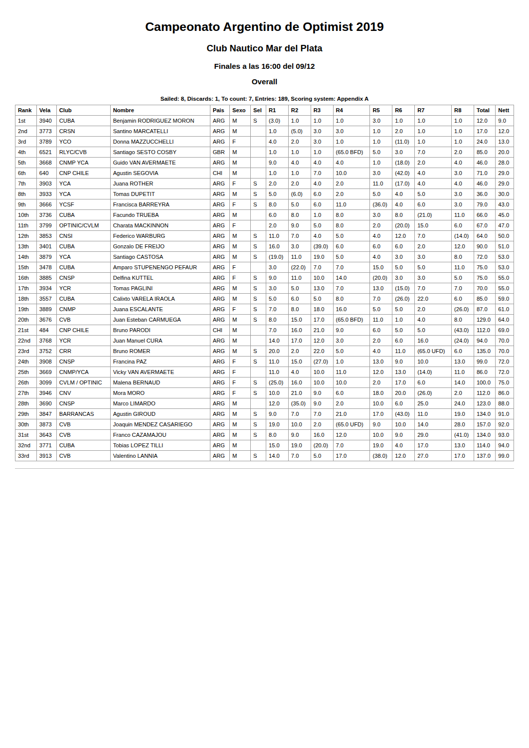Campeonato Argentino de Optimist 2019
Club Nautico Mar del Plata
Finales a las 16:00 del 09/12
Overall
Sailed: 8, Discards: 1, To count: 7, Entries: 189, Scoring system: Appendix A
| Rank | Vela | Club | Nombre | Pais | Sexo | Sel | R1 | R2 | R3 | R4 | R5 | R6 | R7 | R8 | Total | Nett |
| --- | --- | --- | --- | --- | --- | --- | --- | --- | --- | --- | --- | --- | --- | --- | --- | --- |
| 1st | 3940 | CUBA | Benjamin RODRIGUEZ MORON | ARG | M | S | (3.0) | 1.0 | 1.0 | 1.0 | 3.0 | 1.0 | 1.0 | 1.0 | 12.0 | 9.0 |
| 2nd | 3773 | CRSN | Santino MARCATELLI | ARG | M | | 1.0 | (5.0) | 3.0 | 3.0 | 1.0 | 2.0 | 1.0 | 1.0 | 17.0 | 12.0 |
| 3rd | 3789 | YCO | Donna MAZZUCCHELLI | ARG | F | | 4.0 | 2.0 | 3.0 | 1.0 | 1.0 | (11.0) | 1.0 | 1.0 | 24.0 | 13.0 |
| 4th | 6521 | RLYC/CVB | Santiago SESTO COSBY | GBR | M | | 1.0 | 1.0 | 1.0 | (65.0 BFD) | 5.0 | 3.0 | 7.0 | 2.0 | 85.0 | 20.0 |
| 5th | 3668 | CNMP YCA | Guido VAN AVERMAETE | ARG | M | | 9.0 | 4.0 | 4.0 | 4.0 | 1.0 | (18.0) | 2.0 | 4.0 | 46.0 | 28.0 |
| 6th | 640 | CNP CHILE | Agustin SEGOVIA | CHI | M | | 1.0 | 1.0 | 7.0 | 10.0 | 3.0 | (42.0) | 4.0 | 3.0 | 71.0 | 29.0 |
| 7th | 3903 | YCA | Juana ROTHER | ARG | F | S | 2.0 | 2.0 | 4.0 | 2.0 | 11.0 | (17.0) | 4.0 | 4.0 | 46.0 | 29.0 |
| 8th | 3933 | YCA | Tomas DUPETIT | ARG | M | S | 5.0 | (6.0) | 6.0 | 2.0 | 5.0 | 4.0 | 5.0 | 3.0 | 36.0 | 30.0 |
| 9th | 3666 | YCSF | Francisca BARREYRA | ARG | F | S | 8.0 | 5.0 | 6.0 | 11.0 | (36.0) | 4.0 | 6.0 | 3.0 | 79.0 | 43.0 |
| 10th | 3736 | CUBA | Facundo TRUEBA | ARG | M | | 6.0 | 8.0 | 1.0 | 8.0 | 3.0 | 8.0 | (21.0) | 11.0 | 66.0 | 45.0 |
| 11th | 3799 | OPTINIC/CVLM | Charata MACKINNON | ARG | F | | 2.0 | 9.0 | 5.0 | 8.0 | 2.0 | (20.0) | 15.0 | 6.0 | 67.0 | 47.0 |
| 12th | 3853 | CNSI | Federico WARBURG | ARG | M | S | 11.0 | 7.0 | 4.0 | 5.0 | 4.0 | 12.0 | 7.0 | (14.0) | 64.0 | 50.0 |
| 13th | 3401 | CUBA | Gonzalo DE FREIJO | ARG | M | S | 16.0 | 3.0 | (39.0) | 6.0 | 6.0 | 6.0 | 2.0 | 12.0 | 90.0 | 51.0 |
| 14th | 3879 | YCA | Santiago CASTOSA | ARG | M | S | (19.0) | 11.0 | 19.0 | 5.0 | 4.0 | 3.0 | 3.0 | 8.0 | 72.0 | 53.0 |
| 15th | 3478 | CUBA | Amparo STUPENENGO PEFAUR | ARG | F | | 3.0 | (22.0) | 7.0 | 7.0 | 15.0 | 5.0 | 5.0 | 11.0 | 75.0 | 53.0 |
| 16th | 3885 | CNSP | Delfina KUTTEL | ARG | F | S | 9.0 | 11.0 | 10.0 | 14.0 | (20.0) | 3.0 | 3.0 | 5.0 | 75.0 | 55.0 |
| 17th | 3934 | YCR | Tomas PAGLINI | ARG | M | S | 3.0 | 5.0 | 13.0 | 7.0 | 13.0 | (15.0) | 7.0 | 7.0 | 70.0 | 55.0 |
| 18th | 3557 | CUBA | Calixto VARELA IRAOLA | ARG | M | S | 5.0 | 6.0 | 5.0 | 8.0 | 7.0 | (26.0) | 22.0 | 6.0 | 85.0 | 59.0 |
| 19th | 3889 | CNMP | Juana ESCALANTE | ARG | F | S | 7.0 | 8.0 | 18.0 | 16.0 | 5.0 | 5.0 | 2.0 | (26.0) | 87.0 | 61.0 |
| 20th | 3676 | CVB | Juan Esteban CARMUEGA | ARG | M | S | 8.0 | 15.0 | 17.0 | (65.0 BFD) | 11.0 | 1.0 | 4.0 | 8.0 | 129.0 | 64.0 |
| 21st | 484 | CNP CHILE | Bruno PARODI | CHI | M | | 7.0 | 16.0 | 21.0 | 9.0 | 6.0 | 5.0 | 5.0 | (43.0) | 112.0 | 69.0 |
| 22nd | 3768 | YCR | Juan Manuel CURA | ARG | M | | 14.0 | 17.0 | 12.0 | 3.0 | 2.0 | 6.0 | 16.0 | (24.0) | 94.0 | 70.0 |
| 23rd | 3752 | CRR | Bruno ROMER | ARG | M | S | 20.0 | 2.0 | 22.0 | 5.0 | 4.0 | 11.0 | (65.0 UFD) | 6.0 | 135.0 | 70.0 |
| 24th | 3908 | CNSP | Francina PAZ | ARG | F | S | 11.0 | 15.0 | (27.0) | 1.0 | 13.0 | 9.0 | 10.0 | 13.0 | 99.0 | 72.0 |
| 25th | 3669 | CNMP/YCA | Vicky VAN AVERMAETE | ARG | F | | 11.0 | 4.0 | 10.0 | 11.0 | 12.0 | 13.0 | (14.0) | 11.0 | 86.0 | 72.0 |
| 26th | 3099 | CVLM / OPTINIC | Malena BERNAUD | ARG | F | S | (25.0) | 16.0 | 10.0 | 10.0 | 2.0 | 17.0 | 6.0 | 14.0 | 100.0 | 75.0 |
| 27th | 3946 | CNV | Mora MORO | ARG | F | S | 10.0 | 21.0 | 9.0 | 6.0 | 18.0 | 20.0 | (26.0) | 2.0 | 112.0 | 86.0 |
| 28th | 3690 | CNSP | Marco LIMARDO | ARG | M | | 12.0 | (35.0) | 9.0 | 2.0 | 10.0 | 6.0 | 25.0 | 24.0 | 123.0 | 88.0 |
| 29th | 3847 | BARRANCAS | Agustin GIROUD | ARG | M | S | 9.0 | 7.0 | 7.0 | 21.0 | 17.0 | (43.0) | 11.0 | 19.0 | 134.0 | 91.0 |
| 30th | 3873 | CVB | Joaquin MENDEZ CASARIEGO | ARG | M | S | 19.0 | 10.0 | 2.0 | (65.0 UFD) | 9.0 | 10.0 | 14.0 | 28.0 | 157.0 | 92.0 |
| 31st | 3643 | CVB | Franco CAZAMAJOU | ARG | M | S | 8.0 | 9.0 | 16.0 | 12.0 | 10.0 | 9.0 | 29.0 | (41.0) | 134.0 | 93.0 |
| 32nd | 3771 | CUBA | Tobias LOPEZ TILLI | ARG | M | | 15.0 | 19.0 | (20.0) | 7.0 | 19.0 | 4.0 | 17.0 | 13.0 | 114.0 | 94.0 |
| 33rd | 3913 | CVB | Valentino LANNIA | ARG | M | S | 14.0 | 7.0 | 5.0 | 17.0 | (38.0) | 12.0 | 27.0 | 17.0 | 137.0 | 99.0 |